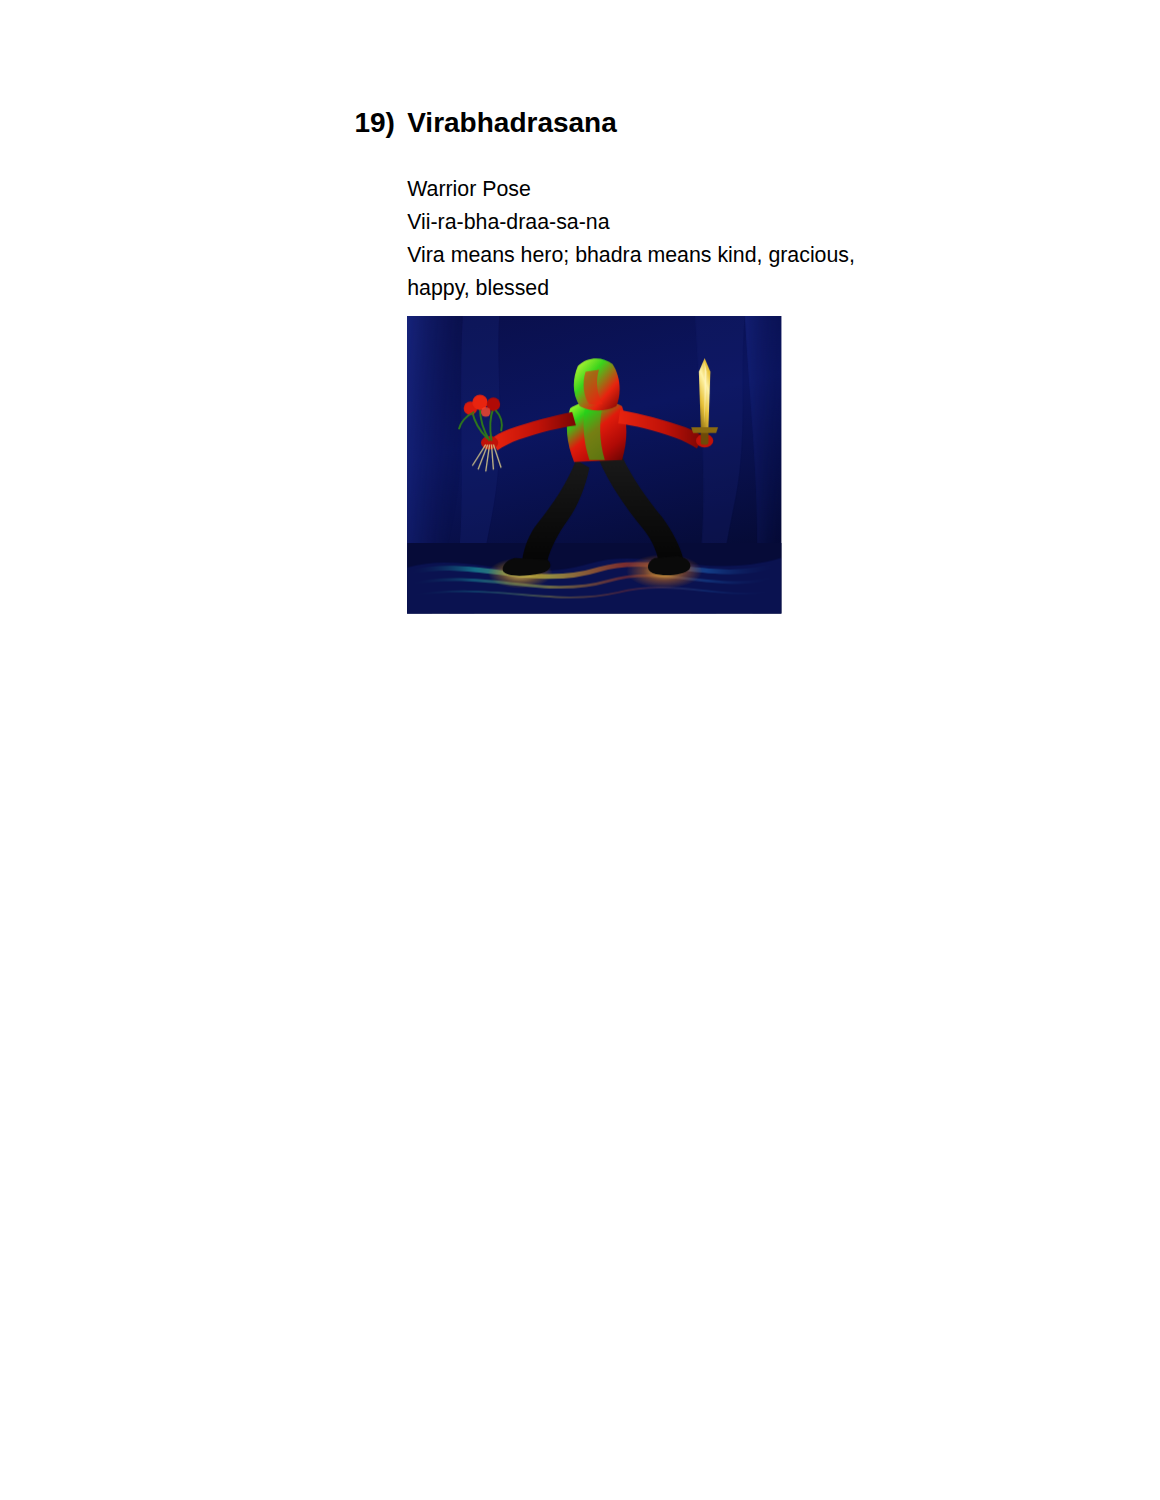19) Virabhadrasana
Warrior Pose
Vii-ra-bha-draa-sa-na
Vira means hero; bhadra means kind, gracious, happy, blessed
Virabhadrasana (Warrior Pose) A stylized, high-contrast image of a person in Warrior Pose against a dark blue background, arms extended wide, holding a bunch of flowers in one hand and a golden sword in the other, with swirling colored light at the feet.